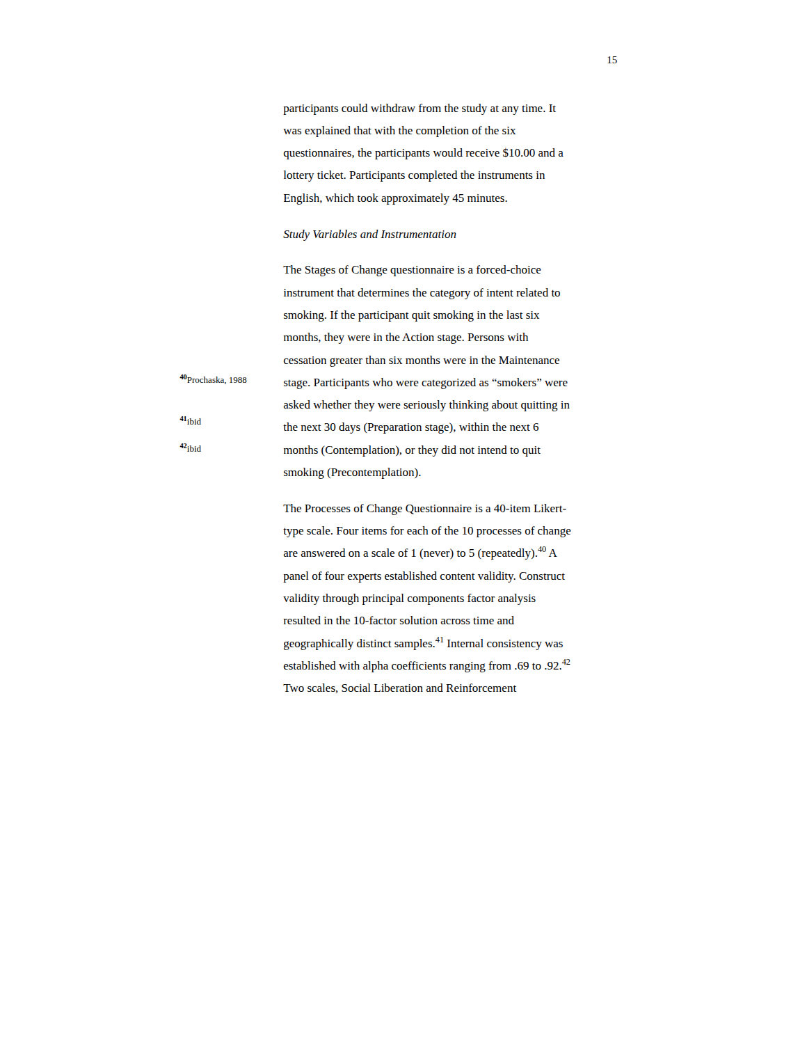15
40Prochaska, 1988
41ibid
42ibid
participants could withdraw from the study at any time. It was explained that with the completion of the six questionnaires, the participants would receive $10.00 and a lottery ticket. Participants completed the instruments in English, which took approximately 45 minutes.
Study Variables and Instrumentation
The Stages of Change questionnaire is a forced-choice instrument that determines the category of intent related to smoking. If the participant quit smoking in the last six months, they were in the Action stage. Persons with cessation greater than six months were in the Maintenance stage. Participants who were categorized as “smokers” were asked whether they were seriously thinking about quitting in the next 30 days (Preparation stage), within the next 6 months (Contemplation), or they did not intend to quit smoking (Precontemplation).
The Processes of Change Questionnaire is a 40-item Likert-type scale. Four items for each of the 10 processes of change are answered on a scale of 1 (never) to 5 (repeatedly).40 A panel of four experts established content validity. Construct validity through principal components factor analysis resulted in the 10-factor solution across time and geographically distinct samples.41 Internal consistency was established with alpha coefficients ranging from .69 to .92.42 Two scales, Social Liberation and Reinforcement